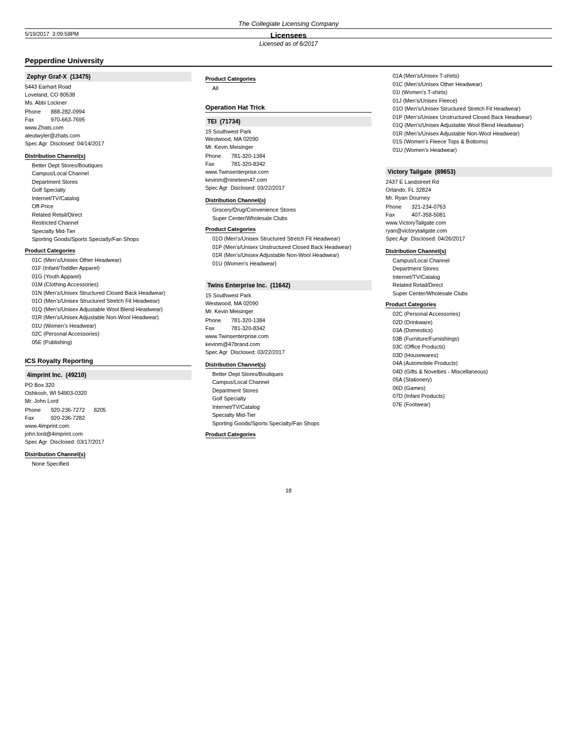The Collegiate Licensing Company
5/19/2017 3:09:58PM Licensees
Licensed as of 6/2017
Pepperdine University
Zephyr Graf-X (13475)
5443 Earhart Road
Loveland, CO 80538
Ms. Abbi Lockner
Phone 888-282-0994
Fax 970-663-7695
www.Zhats.com
aleutwyler@zhats.com
Spec Agr Disclosed: 04/14/2017
Distribution Channel(s)
Better Dept Stores/Boutiques
Campus/Local Channel
Department Stores
Golf Specialty
Internet/TV/Catalog
Off-Price
Related Retail/Direct
Restricted Channel
Specialty Mid-Tier
Sporting Goods/Sports Specialty/Fan Shops
Product Categories
01C (Men's/Unisex Other Headwear)
01F (Infant/Toddler Apparel)
01G (Youth Apparel)
01M (Clothing Accessories)
01N (Men's/Unisex Structured Closed Back Headwear)
01O (Men's/Unisex Structured Stretch Fit Headwear)
01Q (Men's/Unisex Adjustable Wool Blend Headwear)
01R (Men's/Unisex Adjustable Non-Wool Headwear)
01U (Women's Headwear)
02C (Personal Accessories)
05E (Publishing)
ICS Royalty Reporting
4imprint Inc. (49210)
PO Box 320
Oshkosh, WI 54903-0320
Mr. John Lord
Phone 920-236-72728205
Fax 920-236-7282
www.4imprint.com
john.lord@4imprint.com
Spec Agr Disclosed: 03/17/2017
Distribution Channel(s)
None Specified
Product Categories
All
Operation Hat Trick
TEI (71734)
15 Southwest Park
Westwood, MA 02090
Mr. Kevin Meisinger
Phone 781-320-1384
Fax 781-320-8342
www.Twinsenterprise.com
kevinm@nineteen47.com
Spec Agr Disclosed: 03/22/2017
Distribution Channel(s)
Grocery/Drug/Convenience Stores
Super Center/Wholesale Clubs
Product Categories
01O (Men's/Unisex Structured Stretch Fit Headwear)
01P (Men's/Unisex Unstructured Closed Back Headwear)
01R (Men's/Unisex Adjustable Non-Wool Headwear)
01U (Women's Headwear)
Twins Enterprise Inc. (11642)
15 Southwest Park
Westwood, MA 02090
Mr. Kevin Meisinger
Phone 781-320-1384
Fax 781-320-8342
www.Twinsenterprise.com
kevinm@47brand.com
Spec Agr Disclosed: 03/22/2017
Distribution Channel(s)
Better Dept Stores/Boutiques
Campus/Local Channel
Department Stores
Golf Specialty
Internet/TV/Catalog
Specialty Mid-Tier
Sporting Goods/Sports Specialty/Fan Shops
Product Categories
01A (Men's/Unisex T-shirts)
01C (Men's/Unisex Other Headwear)
01I (Women's T-shirts)
01J (Men's/Unisex Fleece)
01O (Men's/Unisex Structured Stretch Fit Headwear)
01P (Men's/Unisex Unstructured Closed Back Headwear)
01Q (Men's/Unisex Adjustable Wool Blend Headwear)
01R (Men's/Unisex Adjustable Non-Wool Headwear)
01S (Women's Fleece Tops & Bottoms)
01U (Women's Headwear)
Victory Tailgate (89653)
2437 E Landstreet Rd
Orlando, FL 32824
Mr. Ryan Dourney
Phone 321-234-0763
Fax 407-358-5081
www.VictoryTailgate.com
ryan@victorytailgate.com
Spec Agr Disclosed: 04/26/2017
Distribution Channel(s)
Campus/Local Channel
Department Stores
Internet/TV/Catalog
Related Retail/Direct
Super Center/Wholesale Clubs
Product Categories
02C (Personal Accessories)
02D (Drinkware)
03A (Domestics)
03B (Furniture/Furnishings)
03C (Office Products)
03D (Housewares)
04A (Automobile Products)
04D (Gifts & Novelties - Miscellaneous)
05A (Stationery)
06D (Games)
07D (Infant Products)
07E (Footwear)
18